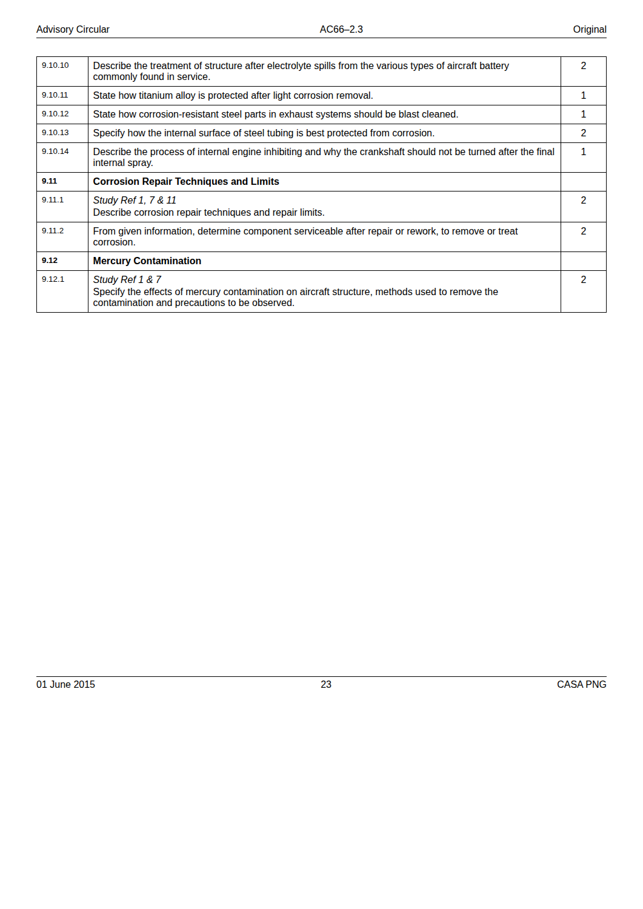Advisory Circular
AC66–2.3
Original
| 9.10.10 | Describe the treatment of structure after electrolyte spills from the various types of aircraft battery commonly found in service. | 2 |
| 9.10.11 | State how titanium alloy is protected after light corrosion removal. | 1 |
| 9.10.12 | State how corrosion-resistant steel parts in exhaust systems should be blast cleaned. | 1 |
| 9.10.13 | Specify how the internal surface of steel tubing is best protected from corrosion. | 2 |
| 9.10.14 | Describe the process of internal engine inhibiting and why the crankshaft should not be turned after the final internal spray. | 1 |
| 9.11 | Corrosion Repair Techniques and Limits | |
| 9.11.1 | Study Ref 1, 7 & 11 Describe corrosion repair techniques and repair limits. | 2 |
| 9.11.2 | From given information, determine component serviceable after repair or rework, to remove or treat corrosion. | 2 |
| 9.12 | Mercury Contamination | |
| 9.12.1 | Study Ref 1 & 7 Specify the effects of mercury contamination on aircraft structure, methods used to remove the contamination and precautions to be observed. | 2 |
01 June 2015
23
CASA PNG